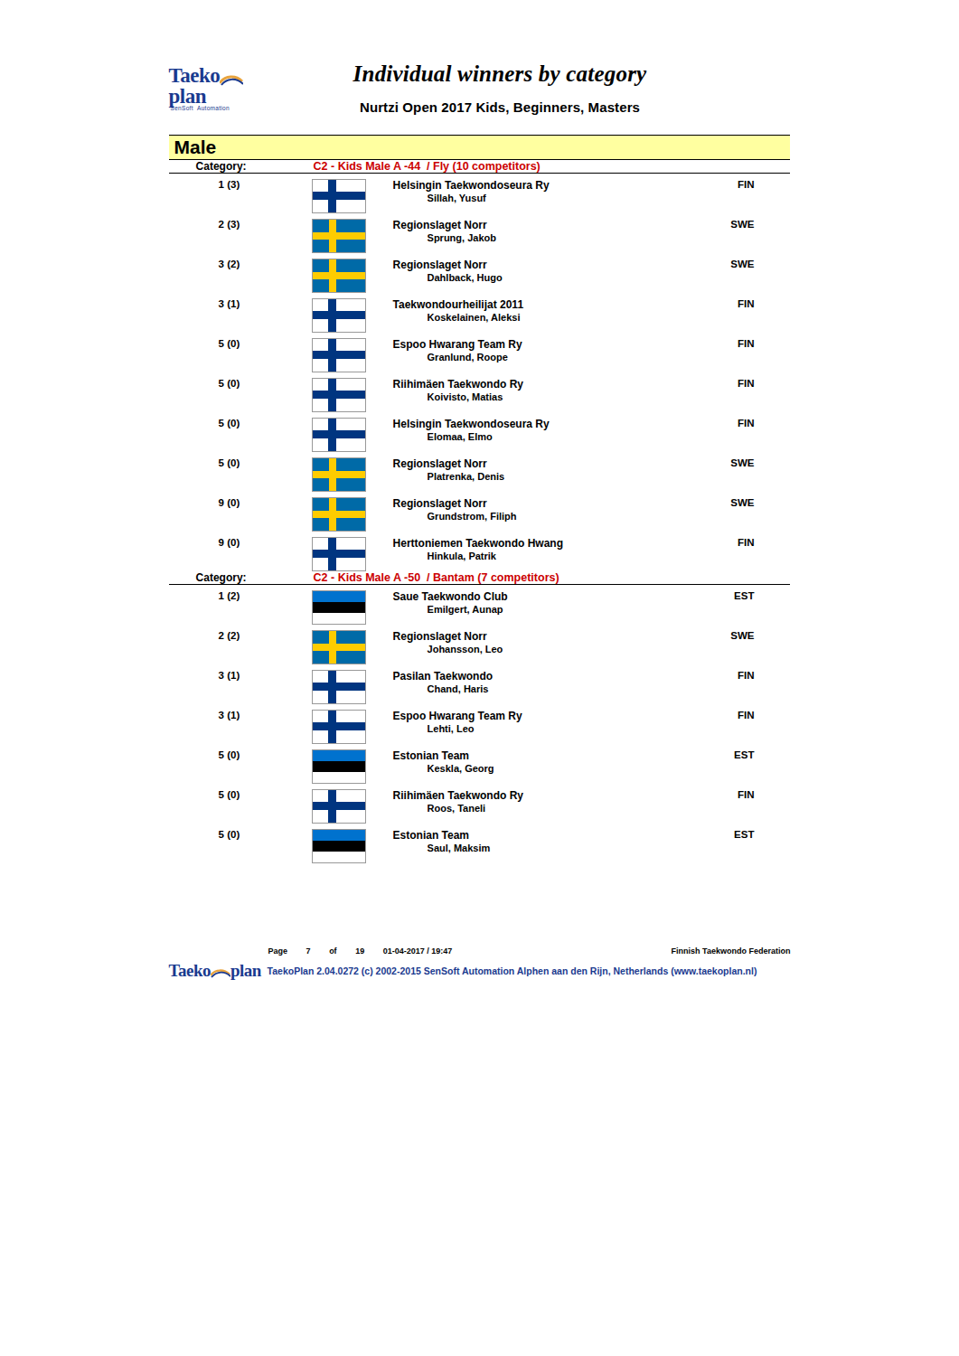Taeko plan
SenSoft Automation
Individual winners by category
Nurtzi Open 2017 Kids, Beginners, Masters
Male
| Category: | C2 - Kids Male A -44 / Fly (10 competitors) |
| 1 (3) | | Helsingin Taekwondoseura Ry Sillah, Yusuf | FIN |
| 2 (3) | | Regionslaget Norr Sprung, Jakob | SWE |
| 3 (2) | | Regionslaget Norr Dahlback, Hugo | SWE |
| 3 (1) | | Taekwondourheilijat 2011 Koskelainen, Aleksi | FIN |
| 5 (0) | | Espoo Hwarang Team Ry Granlund, Roope | FIN |
| 5 (0) | | Riihimäen Taekwondo Ry Koivisto, Matias | FIN |
| 5 (0) | | Helsingin Taekwondoseura Ry Elomaa, Elmo | FIN |
| 5 (0) | | Regionslaget Norr Platrenka, Denis | SWE |
| 9 (0) | | Regionslaget Norr Grundstrom, Filiph | SWE |
| 9 (0) | | Herttoniemen Taekwondo Hwang Hinkula, Patrik | FIN |
| Category: | C2 - Kids Male A -50 / Bantam (7 competitors) |
| 1 (2) | | Saue Taekwondo Club Emilgert, Aunap | EST |
| 2 (2) | | Regionslaget Norr Johansson, Leo | SWE |
| 3 (1) | | Pasilan Taekwondo Chand, Haris | FIN |
| 3 (1) | | Espoo Hwarang Team Ry Lehti, Leo | FIN |
| 5 (0) | | Estonian Team Keskla, Georg | EST |
| 5 (0) | | Riihimäen Taekwondo Ry Roos, Taneli | FIN |
| 5 (0) | | Estonian Team Saul, Maksim | EST |
Page 7 of 19 01-04-2017 / 19:47
Finnish Taekwondo Federation
Taeko plan
TaekoPlan 2.04.0272 (c) 2002-2015 SenSoft Automation Alphen aan den Rijn, Netherlands (www.taekoplan.nl)